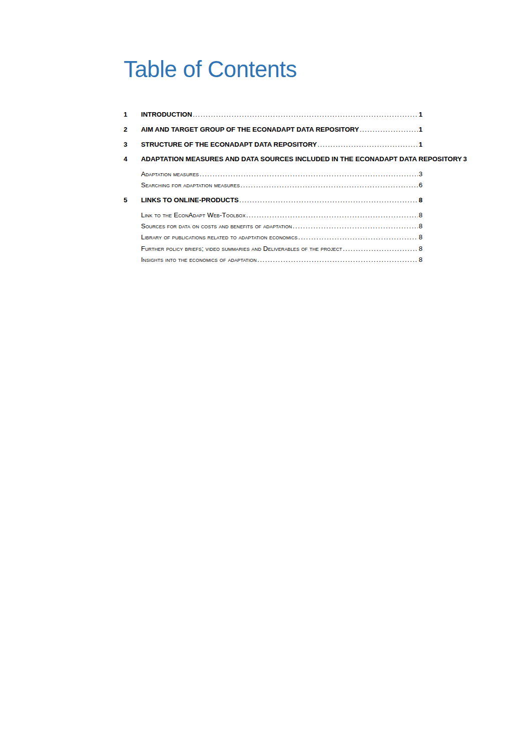Table of Contents
1 Introduction .................................................................................................................................. 1
2 Aim and target group of the EconAdapt data repository ...................................................... 1
3 Structure of the EconAdapt data repository ............................................................ 1
4 Adaptation measures and data sources included in the EconAdapt data repository ........ 3
Adaptation measures ....................................................................................................................... 3
Searching for adaptation measures .................................................................................................. 6
5 Links to online-products .............................................................................................. 8
Link to the EconAdapt Web-Toolbox ................................................................................................ 8
Sources for data on costs and benefits of adaptation ......................................................................... 8
Library of publications related to adaptation economics ................................................................... 8
Further policy briefs; video summaries and Deliverables of the project .............................................. 8
Insights into the economics of adaptation ....................................................................................... 8